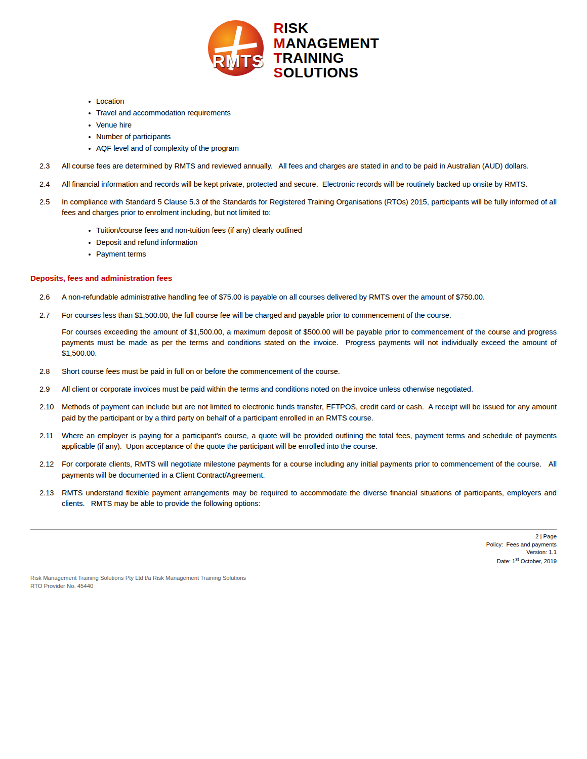RMTS
RISK
MANAGEMENT
TRAINING
SOLUTIONS
Location
Travel and accommodation requirements
Venue hire
Number of participants
AQF level and of complexity of the program
2.3
All course fees are determined by RMTS and reviewed annually. All fees and charges are stated in and to be paid in Australian (AUD) dollars.
2.4
All financial information and records will be kept private, protected and secure. Electronic records will be routinely backed up onsite by RMTS.
2.5
In compliance with Standard 5 Clause 5.3 of the Standards for Registered Training Organisations (RTOs) 2015, participants will be fully informed of all fees and charges prior to enrolment including, but not limited to:
Tuition/course fees and non-tuition fees (if any) clearly outlined
Deposit and refund information
Payment terms
Deposits, fees and administration fees
2.6
A non-refundable administrative handling fee of $75.00 is payable on all courses delivered by RMTS over the amount of $750.00.
2.7
For courses less than $1,500.00, the full course fee will be charged and payable prior to commencement of the course.
For courses exceeding the amount of $1,500.00, a maximum deposit of $500.00 will be payable prior to commencement of the course and progress payments must be made as per the terms and conditions stated on the invoice. Progress payments will not individually exceed the amount of $1,500.00.
2.8
Short course fees must be paid in full on or before the commencement of the course.
2.9
All client or corporate invoices must be paid within the terms and conditions noted on the invoice unless otherwise negotiated.
2.10
Methods of payment can include but are not limited to electronic funds transfer, EFTPOS, credit card or cash. A receipt will be issued for any amount paid by the participant or by a third party on behalf of a participant enrolled in an RMTS course.
2.11
Where an employer is paying for a participant's course, a quote will be provided outlining the total fees, payment terms and schedule of payments applicable (if any). Upon acceptance of the quote the participant will be enrolled into the course.
2.12
For corporate clients, RMTS will negotiate milestone payments for a course including any initial payments prior to commencement of the course. All payments will be documented in a Client Contract/Agreement.
2.13
RMTS understand flexible payment arrangements may be required to accommodate the diverse financial situations of participants, employers and clients. RMTS may be able to provide the following options:
2 | Page
Policy: Fees and payments
Version: 1.1
Date: 1st October, 2019
Risk Management Training Solutions Pty Ltd t/a Risk Management Training Solutions
RTO Provider No. 45440